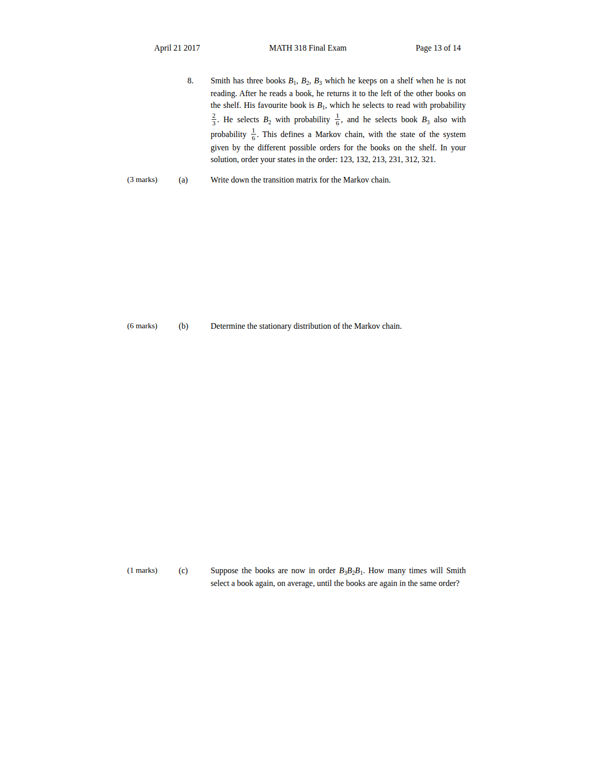April 21 2017 MATH 318 Final Exam Page 13 of 14
8.
Smith has three books B1, B2, B3 which he keeps on a shelf when he is not reading. After he reads a book, he returns it to the left of the other books on the shelf. His favourite book is B1, which he selects to read with probability 23. He selects B2 with probability 16, and he selects book B3 also with probability 16. This defines a Markov chain, with the state of the system given by the different possible orders for the books on the shelf. In your solution, order your states in the order: 123, 132, 213, 231, 312, 321.
(3 marks) (a)
Write down the transition matrix for the Markov chain.
(6 marks) (b)
Determine the stationary distribution of the Markov chain.
(1 marks) (c)
Suppose the books are now in order B3B2B1. How many times will Smith select a book again, on average, until the books are again in the same order?